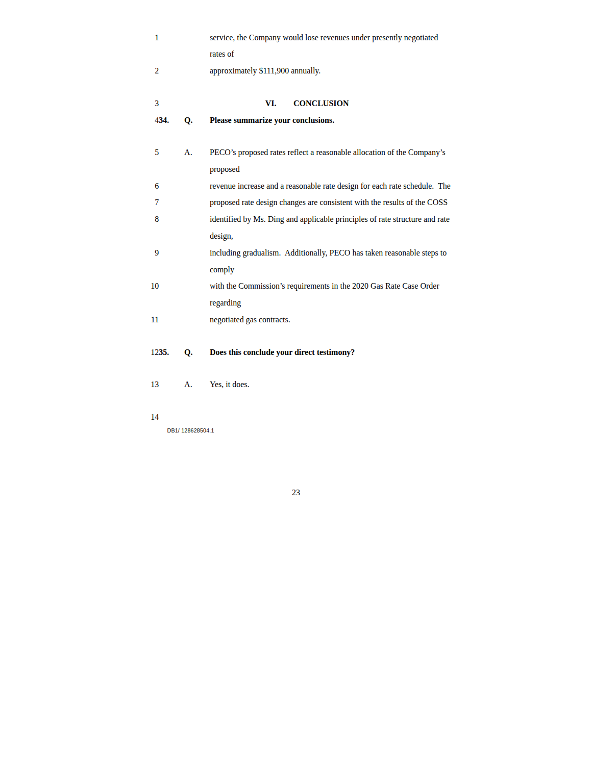| 1 | | | service, the Company would lose revenues under presently negotiated rates of |
| 2 | | | approximately $111,900 annually. |
| 3 | VI. CONCLUSION |
| 4 | 34. | Q. | Please summarize your conclusions. |
| 5 | | A. | PECO’s proposed rates reflect a reasonable allocation of the Company’s proposed |
| 6 | | | revenue increase and a reasonable rate design for each rate schedule. The |
| 7 | | | proposed rate design changes are consistent with the results of the COSS |
| 8 | | | identified by Ms. Ding and applicable principles of rate structure and rate design, |
| 9 | | | including gradualism. Additionally, PECO has taken reasonable steps to comply |
| 10 | | | with the Commission’s requirements in the 2020 Gas Rate Case Order regarding |
| 11 | | | negotiated gas contracts. |
| 12 | 35. | Q. | Does this conclude your direct testimony? |
| 13 | | A. | Yes, it does. |
| 14 | | | |
DB1/ 128628504.1
23